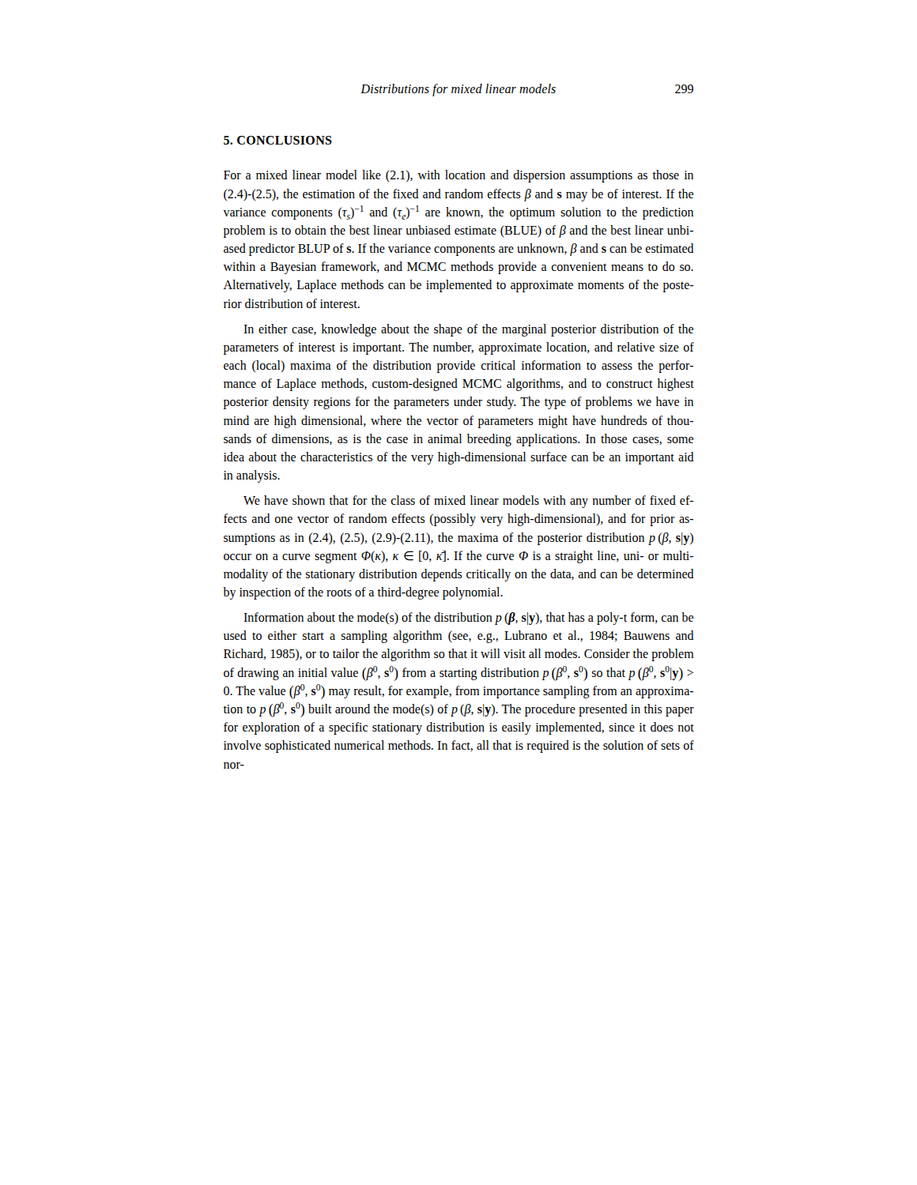Distributions for mixed linear models 299
5. CONCLUSIONS
For a mixed linear model like (2.1), with location and dispersion assumptions as those in (2.4)-(2.5), the estimation of the fixed and random effects β and s may be of interest. If the variance components (τs)−1 and (τe)−1 are known, the optimum solution to the prediction problem is to obtain the best linear unbiased estimate (BLUE) of β and the best linear unbiased predictor BLUP of s. If the variance components are unknown, β and s can be estimated within a Bayesian framework, and MCMC methods provide a convenient means to do so. Alternatively, Laplace methods can be implemented to approximate moments of the posterior distribution of interest.
In either case, knowledge about the shape of the marginal posterior distribution of the parameters of interest is important. The number, approximate location, and relative size of each (local) maxima of the distribution provide critical information to assess the performance of Laplace methods, custom-designed MCMC algorithms, and to construct highest posterior density regions for the parameters under study. The type of problems we have in mind are high dimensional, where the vector of parameters might have hundreds of thousands of dimensions, as is the case in animal breeding applications. In those cases, some idea about the characteristics of the very high-dimensional surface can be an important aid in analysis.
We have shown that for the class of mixed linear models with any number of fixed effects and one vector of random effects (possibly very high-dimensional), and for prior assumptions as in (2.4), (2.5), (2.9)-(2.11), the maxima of the posterior distribution p (β, s|y) occur on a curve segment Φ(κ), κ ∈ [0, κ̄]. If the curve Φ is a straight line, uni- or multimodality of the stationary distribution depends critically on the data, and can be determined by inspection of the roots of a third-degree polynomial.
Information about the mode(s) of the distribution p (β, s|y), that has a poly-t form, can be used to either start a sampling algorithm (see, e.g., Lubrano et al., 1984; Bauwens and Richard, 1985), or to tailor the algorithm so that it will visit all modes. Consider the problem of drawing an initial value (β0, s0) from a starting distribution p (β0, s0) so that p (β0, s0|y) > 0. The value (β0, s0) may result, for example, from importance sampling from an approximation to p (β0, s0) built around the mode(s) of p (β, s|y). The procedure presented in this paper for exploration of a specific stationary distribution is easily implemented, since it does not involve sophisticated numerical methods. In fact, all that is required is the solution of sets of nor-